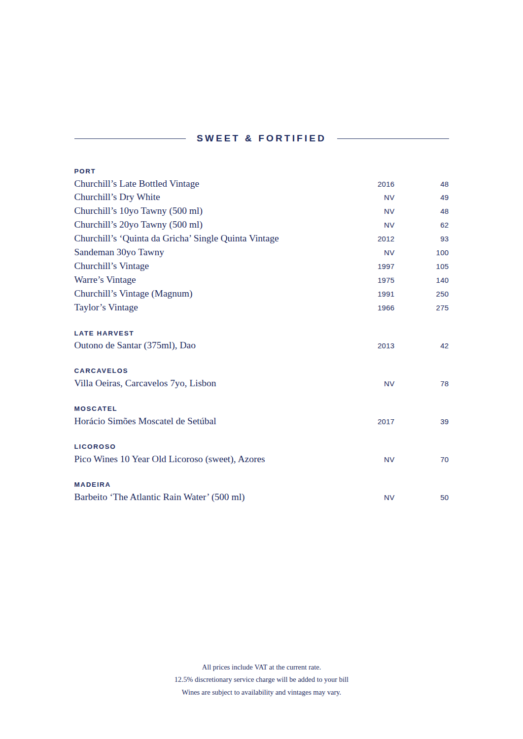SWEET & FORTIFIED
PORT
| Churchill’s Late Bottled Vintage | 2016 | 48 |
| Churchill’s Dry White | NV | 49 |
| Churchill’s 10yo Tawny (500 ml) | NV | 48 |
| Churchill’s 20yo Tawny (500 ml) | NV | 62 |
| Churchill’s ‘Quinta da Gricha’ Single Quinta Vintage | 2012 | 93 |
| Sandeman 30yo Tawny | NV | 100 |
| Churchill’s Vintage | 1997 | 105 |
| Warre’s Vintage | 1975 | 140 |
| Churchill’s Vintage (Magnum) | 1991 | 250 |
| Taylor’s Vintage | 1966 | 275 |
LATE HARVEST
| Outono de Santar (375ml), Dao | 2013 | 42 |
CARCAVELOS
| Villa Oeiras, Carcavelos 7yo, Lisbon | NV | 78 |
MOSCATEL
| Horácio Simões Moscatel de Setúbal | 2017 | 39 |
LICOROSO
| Pico Wines 10 Year Old Licoroso (sweet), Azores | NV | 70 |
MADEIRA
| Barbeito ‘The Atlantic Rain Water’ (500 ml) | NV | 50 |
All prices include VAT at the current rate.
12.5% discretionary service charge will be added to your bill
Wines are subject to availability and vintages may vary.